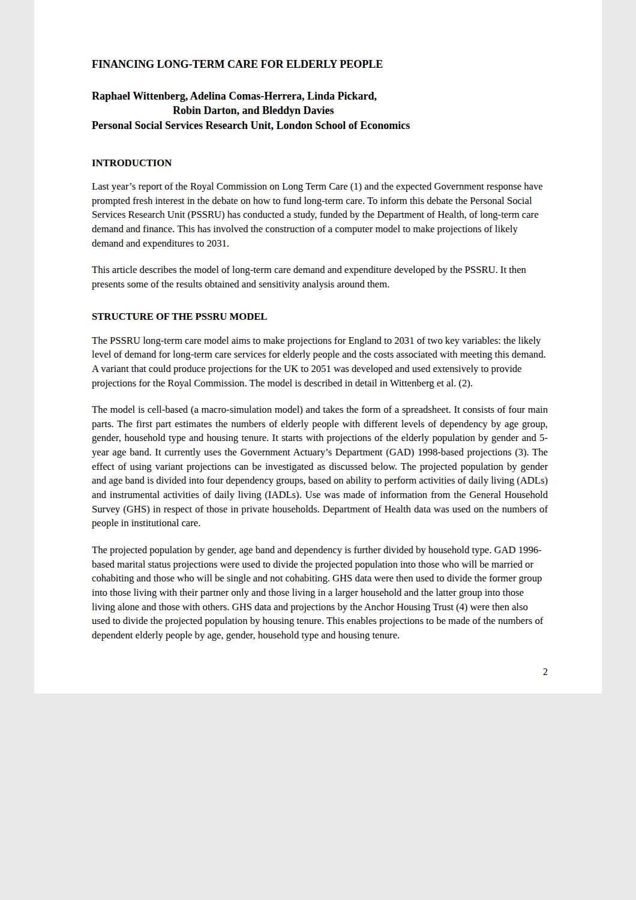FINANCING LONG-TERM CARE FOR ELDERLY PEOPLE
Raphael Wittenberg, Adelina Comas-Herrera, Linda Pickard, Robin Darton, and Bleddyn Davies Personal Social Services Research Unit, London School of Economics
INTRODUCTION
Last year’s report of the Royal Commission on Long Term Care (1) and the expected Government response have prompted fresh interest in the debate on how to fund long-term care. To inform this debate the Personal Social Services Research Unit (PSSRU) has conducted a study, funded by the Department of Health, of long-term care demand and finance. This has involved the construction of a computer model to make projections of likely demand and expenditures to 2031.
This article describes the model of long-term care demand and expenditure developed by the PSSRU. It then presents some of the results obtained and sensitivity analysis around them.
STRUCTURE OF THE PSSRU MODEL
The PSSRU long-term care model aims to make projections for England to 2031 of two key variables: the likely level of demand for long-term care services for elderly people and the costs associated with meeting this demand. A variant that could produce projections for the UK to 2051 was developed and used extensively to provide projections for the Royal Commission. The model is described in detail in Wittenberg et al. (2).
The model is cell-based (a macro-simulation model) and takes the form of a spreadsheet. It consists of four main parts. The first part estimates the numbers of elderly people with different levels of dependency by age group, gender, household type and housing tenure. It starts with projections of the elderly population by gender and 5-year age band. It currently uses the Government Actuary’s Department (GAD) 1998-based projections (3). The effect of using variant projections can be investigated as discussed below. The projected population by gender and age band is divided into four dependency groups, based on ability to perform activities of daily living (ADLs) and instrumental activities of daily living (IADLs). Use was made of information from the General Household Survey (GHS) in respect of those in private households. Department of Health data was used on the numbers of people in institutional care.
The projected population by gender, age band and dependency is further divided by household type. GAD 1996-based marital status projections were used to divide the projected population into those who will be married or cohabiting and those who will be single and not cohabiting. GHS data were then used to divide the former group into those living with their partner only and those living in a larger household and the latter group into those living alone and those with others. GHS data and projections by the Anchor Housing Trust (4) were then also used to divide the projected population by housing tenure. This enables projections to be made of the numbers of dependent elderly people by age, gender, household type and housing tenure.
2